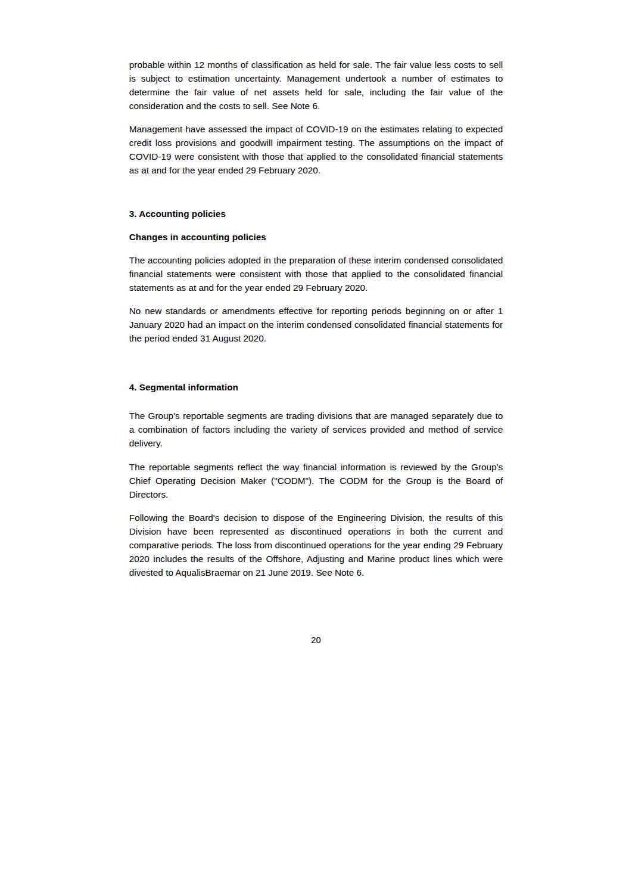probable within 12 months of classification as held for sale. The fair value less costs to sell is subject to estimation uncertainty. Management undertook a number of estimates to determine the fair value of net assets held for sale, including the fair value of the consideration and the costs to sell. See Note 6.
Management have assessed the impact of COVID-19 on the estimates relating to expected credit loss provisions and goodwill impairment testing. The assumptions on the impact of COVID-19 were consistent with those that applied to the consolidated financial statements as at and for the year ended 29 February 2020.
3. Accounting policies
Changes in accounting policies
The accounting policies adopted in the preparation of these interim condensed consolidated financial statements were consistent with those that applied to the consolidated financial statements as at and for the year ended 29 February 2020.
No new standards or amendments effective for reporting periods beginning on or after 1 January 2020 had an impact on the interim condensed consolidated financial statements for the period ended 31 August 2020.
4. Segmental information
The Group's reportable segments are trading divisions that are managed separately due to a combination of factors including the variety of services provided and method of service delivery.
The reportable segments reflect the way financial information is reviewed by the Group's Chief Operating Decision Maker ("CODM"). The CODM for the Group is the Board of Directors.
Following the Board's decision to dispose of the Engineering Division, the results of this Division have been represented as discontinued operations in both the current and comparative periods. The loss from discontinued operations for the year ending 29 February 2020 includes the results of the Offshore, Adjusting and Marine product lines which were divested to AqualisBraemar on 21 June 2019. See Note 6.
20